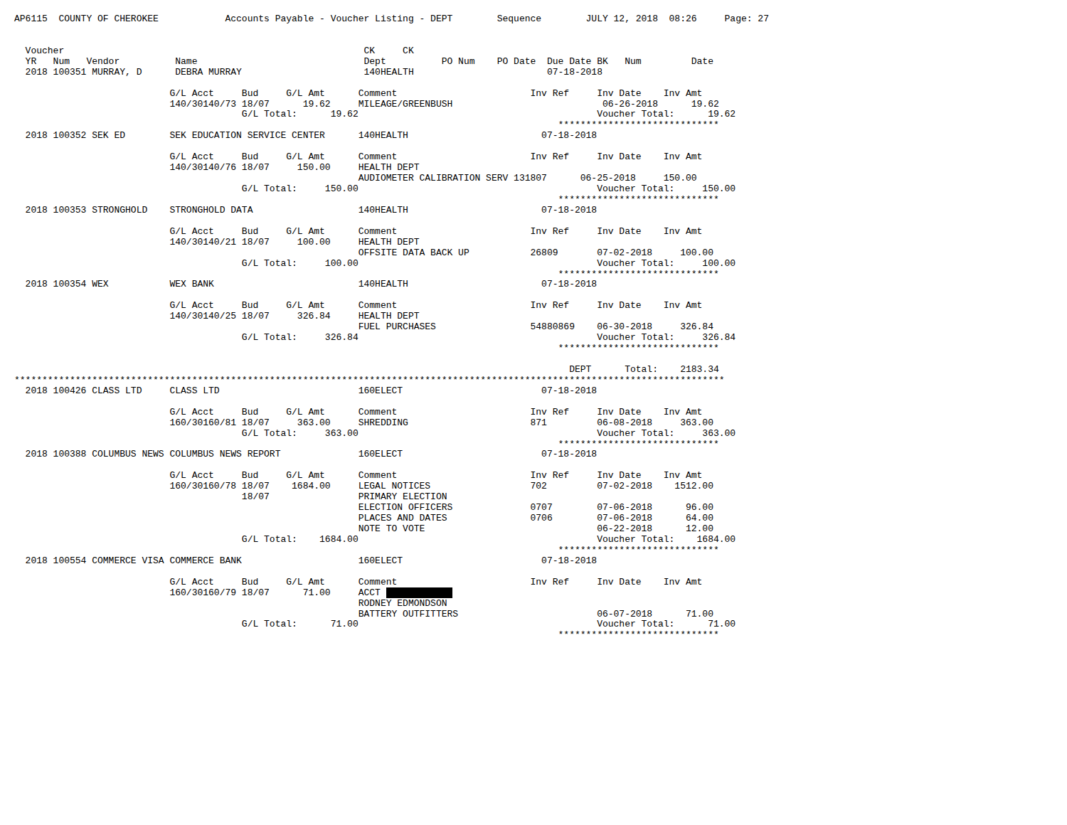AP6115  COUNTY OF CHEROKEE            Accounts Payable - Voucher Listing - DEPT        Sequence        JULY 12, 2018  08:26     Page: 27


  Voucher                                                      CK     CK
  YR   Num   Vendor          Name                              Dept          PO Num    PO Date  Due Date BK   Num         Date
  2018 100351 MURRAY, D      DEBRA MURRAY                      140HEALTH                        07-18-2018

                            G/L Acct     Bud     G/L Amt      Comment                        Inv Ref     Inv Date    Inv Amt
                            140/30140/73 18/07      19.62     MILEAGE/GREENBUSH                           06-26-2018      19.62
                                         G/L Total:      19.62                                           Voucher Total:      19.62
                                                                                                  *****************************
  2018 100352 SEK ED        SEK EDUCATION SERVICE CENTER      140HEALTH                        07-18-2018

                            G/L Acct     Bud     G/L Amt      Comment                        Inv Ref     Inv Date    Inv Amt
                            140/30140/76 18/07     150.00     HEALTH DEPT
                                                              AUDIOMETER CALIBRATION SERV 131807      06-25-2018     150.00
                                         G/L Total:     150.00                                           Voucher Total:     150.00
                                                                                                  *****************************
  2018 100353 STRONGHOLD    STRONGHOLD DATA                   140HEALTH                        07-18-2018

                            G/L Acct     Bud     G/L Amt      Comment                        Inv Ref     Inv Date    Inv Amt
                            140/30140/21 18/07     100.00     HEALTH DEPT
                                                              OFFSITE DATA BACK UP           26809       07-02-2018     100.00
                                         G/L Total:     100.00                                           Voucher Total:     100.00
                                                                                                  *****************************
  2018 100354 WEX           WEX BANK                          140HEALTH                        07-18-2018

                            G/L Acct     Bud     G/L Amt      Comment                        Inv Ref     Inv Date    Inv Amt
                            140/30140/25 18/07     326.84     HEALTH DEPT
                                                              FUEL PURCHASES                 54880869    06-30-2018     326.84
                                         G/L Total:     326.84                                           Voucher Total:     326.84
                                                                                                  *****************************

                                                                                                    DEPT      Total:    2183.34
********************************************************************************************************************************
  2018 100426 CLASS LTD     CLASS LTD                         160ELECT                         07-18-2018

                            G/L Acct     Bud     G/L Amt      Comment                        Inv Ref     Inv Date    Inv Amt
                            160/30160/81 18/07     363.00     SHREDDING                      871         06-08-2018     363.00
                                         G/L Total:     363.00                                           Voucher Total:     363.00
                                                                                                  *****************************
  2018 100388 COLUMBUS NEWS COLUMBUS NEWS REPORT              160ELECT                         07-18-2018

                            G/L Acct     Bud     G/L Amt      Comment                        Inv Ref     Inv Date    Inv Amt
                            160/30160/78 18/07    1684.00     LEGAL NOTICES                  702         07-02-2018    1512.00
                                         18/07                PRIMARY ELECTION
                                                              ELECTION OFFICERS              0707        07-06-2018      96.00
                                                              PLACES AND DATES               0706        07-06-2018      64.00
                                                              NOTE TO VOTE                               06-22-2018      12.00
                                         G/L Total:    1684.00                                           Voucher Total:    1684.00
                                                                                                  *****************************
  2018 100554 COMMERCE VISA COMMERCE BANK                     160ELECT                         07-18-2018

                            G/L Acct     Bud     G/L Amt      Comment                        Inv Ref     Inv Date    Inv Amt
                            160/30160/79 18/07      71.00     ACCT             
                                                              RODNEY EDMONDSON
                                                              BATTERY OUTFITTERS                         06-07-2018      71.00
                                         G/L Total:      71.00                                           Voucher Total:      71.00
                                                                                                  *****************************